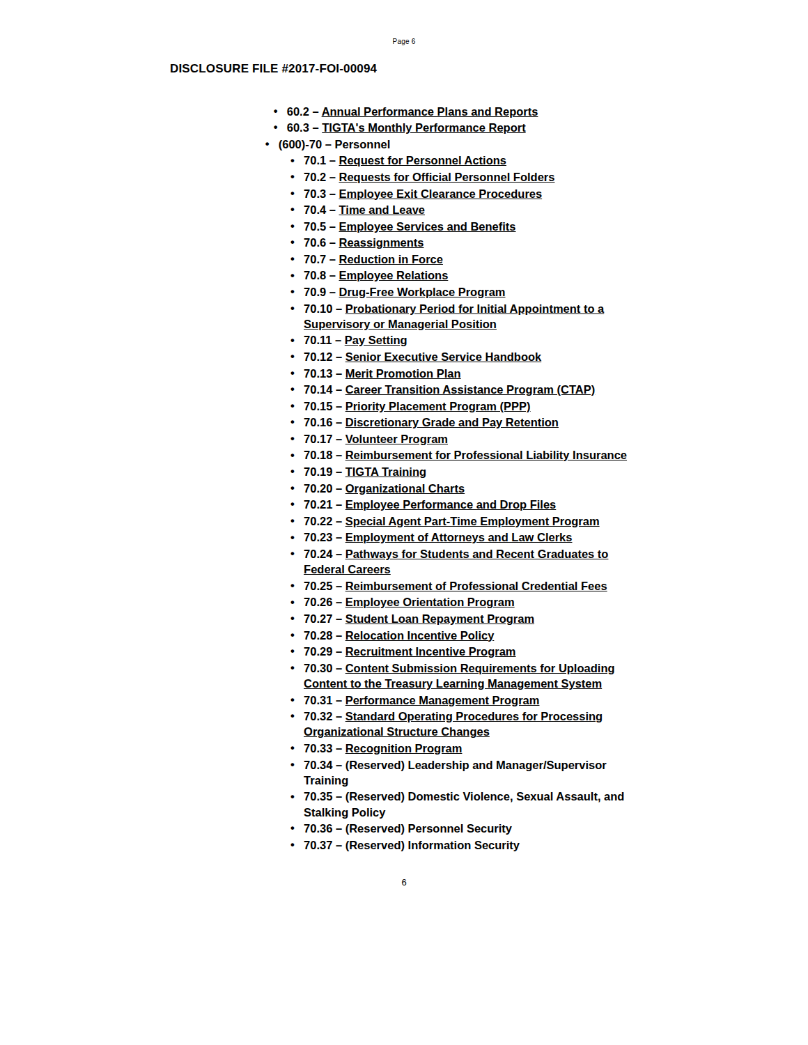Page 6
DISCLOSURE FILE #2017-FOI-00094
60.2 – Annual Performance Plans and Reports
60.3 – TIGTA's Monthly Performance Report
(600)-70 – Personnel
70.1 – Request for Personnel Actions
70.2 – Requests for Official Personnel Folders
70.3 – Employee Exit Clearance Procedures
70.4 – Time and Leave
70.5 – Employee Services and Benefits
70.6 – Reassignments
70.7 – Reduction in Force
70.8 – Employee Relations
70.9 – Drug-Free Workplace Program
70.10 – Probationary Period for Initial Appointment to a Supervisory or Managerial Position
70.11 – Pay Setting
70.12 – Senior Executive Service Handbook
70.13 – Merit Promotion Plan
70.14 – Career Transition Assistance Program (CTAP)
70.15 – Priority Placement Program (PPP)
70.16 – Discretionary Grade and Pay Retention
70.17 – Volunteer Program
70.18 – Reimbursement for Professional Liability Insurance
70.19 – TIGTA Training
70.20 – Organizational Charts
70.21 – Employee Performance and Drop Files
70.22 – Special Agent Part-Time Employment Program
70.23 – Employment of Attorneys and Law Clerks
70.24 – Pathways for Students and Recent Graduates to Federal Careers
70.25 – Reimbursement of Professional Credential Fees
70.26 – Employee Orientation Program
70.27 – Student Loan Repayment Program
70.28 – Relocation Incentive Policy
70.29 – Recruitment Incentive Program
70.30 – Content Submission Requirements for Uploading Content to the Treasury Learning Management System
70.31 – Performance Management Program
70.32 – Standard Operating Procedures for Processing Organizational Structure Changes
70.33 – Recognition Program
70.34 – (Reserved) Leadership and Manager/Supervisor Training
70.35 – (Reserved) Domestic Violence, Sexual Assault, and Stalking Policy
70.36 – (Reserved) Personnel Security
70.37 – (Reserved) Information Security
6